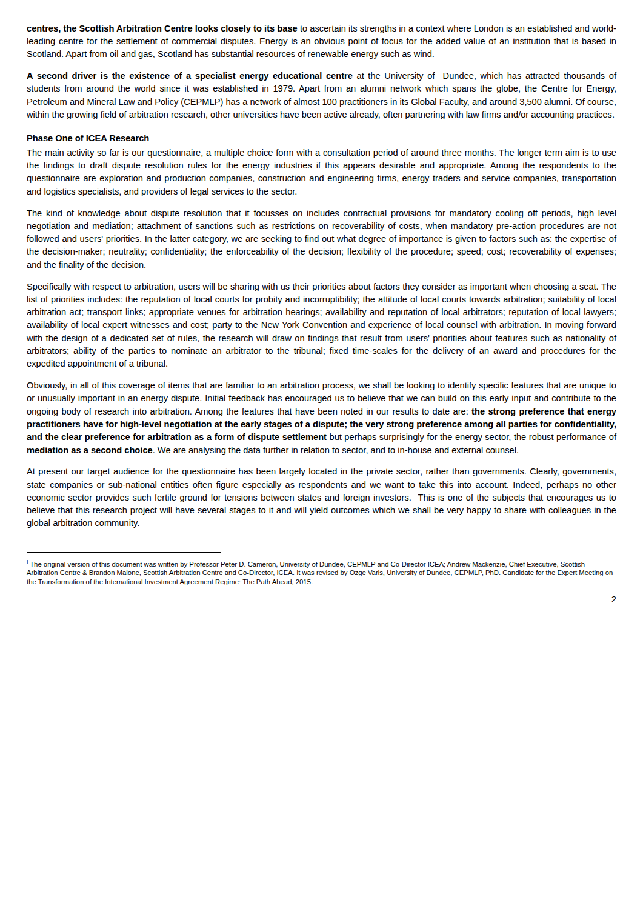centres, the Scottish Arbitration Centre looks closely to its base to ascertain its strengths in a context where London is an established and world-leading centre for the settlement of commercial disputes. Energy is an obvious point of focus for the added value of an institution that is based in Scotland. Apart from oil and gas, Scotland has substantial resources of renewable energy such as wind.
A second driver is the existence of a specialist energy educational centre at the University of Dundee, which has attracted thousands of students from around the world since it was established in 1979. Apart from an alumni network which spans the globe, the Centre for Energy, Petroleum and Mineral Law and Policy (CEPMLP) has a network of almost 100 practitioners in its Global Faculty, and around 3,500 alumni. Of course, within the growing field of arbitration research, other universities have been active already, often partnering with law firms and/or accounting practices.
Phase One of ICEA Research
The main activity so far is our questionnaire, a multiple choice form with a consultation period of around three months. The longer term aim is to use the findings to draft dispute resolution rules for the energy industries if this appears desirable and appropriate. Among the respondents to the questionnaire are exploration and production companies, construction and engineering firms, energy traders and service companies, transportation and logistics specialists, and providers of legal services to the sector.
The kind of knowledge about dispute resolution that it focusses on includes contractual provisions for mandatory cooling off periods, high level negotiation and mediation; attachment of sanctions such as restrictions on recoverability of costs, when mandatory pre-action procedures are not followed and users' priorities. In the latter category, we are seeking to find out what degree of importance is given to factors such as: the expertise of the decision-maker; neutrality; confidentiality; the enforceability of the decision; flexibility of the procedure; speed; cost; recoverability of expenses; and the finality of the decision.
Specifically with respect to arbitration, users will be sharing with us their priorities about factors they consider as important when choosing a seat. The list of priorities includes: the reputation of local courts for probity and incorruptibility; the attitude of local courts towards arbitration; suitability of local arbitration act; transport links; appropriate venues for arbitration hearings; availability and reputation of local arbitrators; reputation of local lawyers; availability of local expert witnesses and cost; party to the New York Convention and experience of local counsel with arbitration. In moving forward with the design of a dedicated set of rules, the research will draw on findings that result from users' priorities about features such as nationality of arbitrators; ability of the parties to nominate an arbitrator to the tribunal; fixed time-scales for the delivery of an award and procedures for the expedited appointment of a tribunal.
Obviously, in all of this coverage of items that are familiar to an arbitration process, we shall be looking to identify specific features that are unique to or unusually important in an energy dispute. Initial feedback has encouraged us to believe that we can build on this early input and contribute to the ongoing body of research into arbitration. Among the features that have been noted in our results to date are: the strong preference that energy practitioners have for high-level negotiation at the early stages of a dispute; the very strong preference among all parties for confidentiality, and the clear preference for arbitration as a form of dispute settlement but perhaps surprisingly for the energy sector, the robust performance of mediation as a second choice. We are analysing the data further in relation to sector, and to in-house and external counsel.
At present our target audience for the questionnaire has been largely located in the private sector, rather than governments. Clearly, governments, state companies or sub-national entities often figure especially as respondents and we want to take this into account. Indeed, perhaps no other economic sector provides such fertile ground for tensions between states and foreign investors. This is one of the subjects that encourages us to believe that this research project will have several stages to it and will yield outcomes which we shall be very happy to share with colleagues in the global arbitration community.
i The original version of this document was written by Professor Peter D. Cameron, University of Dundee, CEPMLP and Co-Director ICEA; Andrew Mackenzie, Chief Executive, Scottish Arbitration Centre & Brandon Malone, Scottish Arbitration Centre and Co-Director, ICEA. It was revised by Ozge Varis, University of Dundee, CEPMLP, PhD. Candidate for the Expert Meeting on the Transformation of the International Investment Agreement Regime: The Path Ahead, 2015.
2